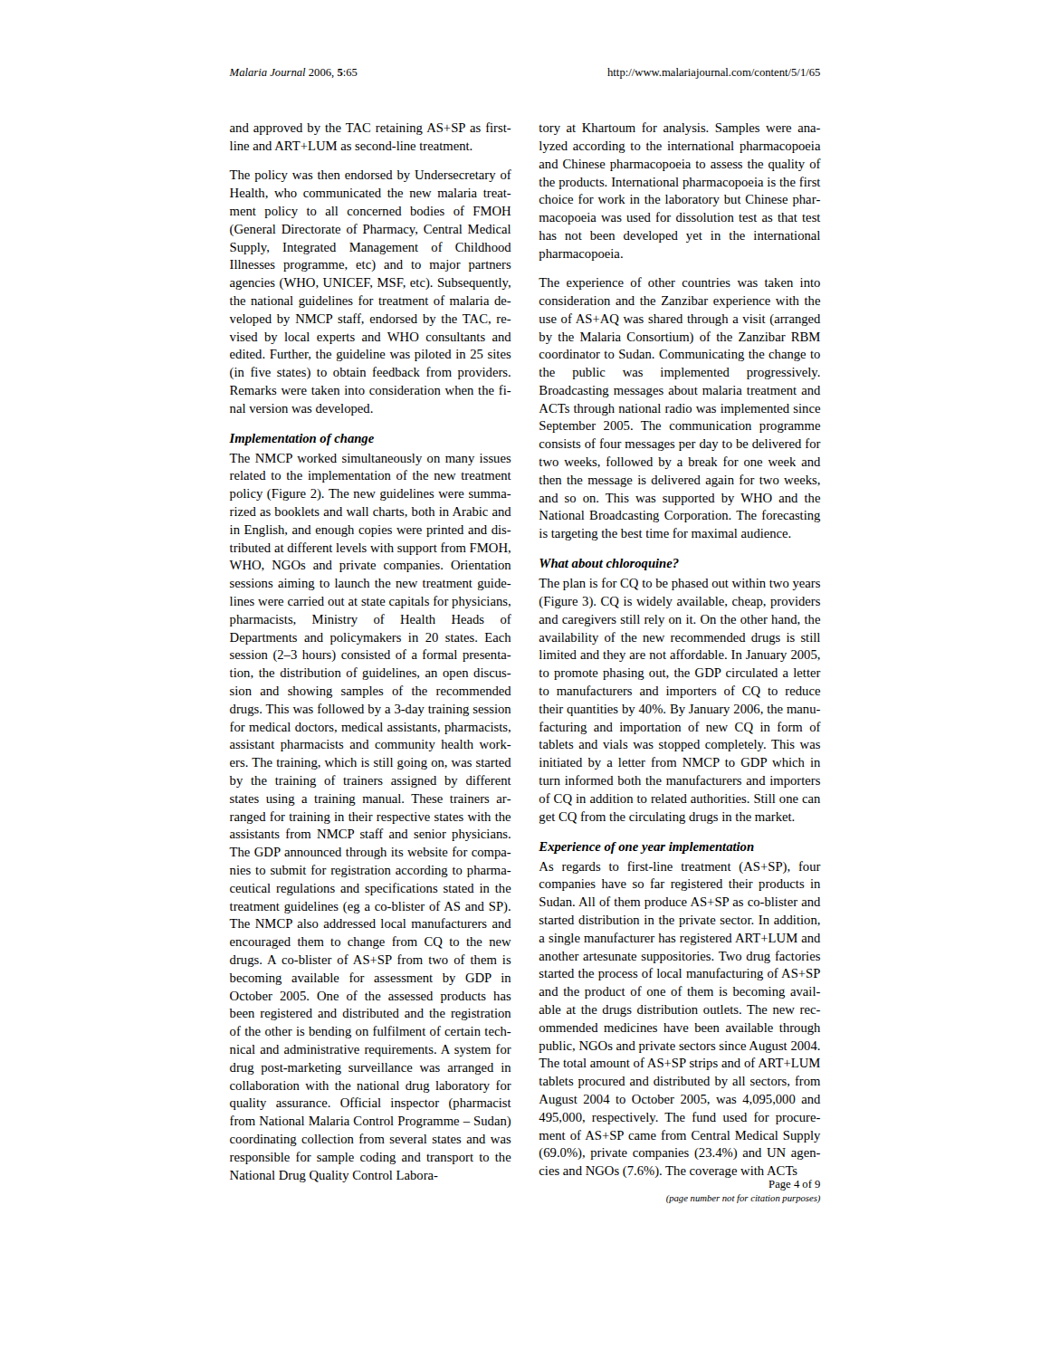Malaria Journal 2006, 5:65
http://www.malariajournal.com/content/5/1/65
and approved by the TAC retaining AS+SP as first-line and ART+LUM as second-line treatment.
The policy was then endorsed by Undersecretary of Health, who communicated the new malaria treatment policy to all concerned bodies of FMOH (General Directorate of Pharmacy, Central Medical Supply, Integrated Management of Childhood Illnesses programme, etc) and to major partners agencies (WHO, UNICEF, MSF, etc). Subsequently, the national guidelines for treatment of malaria developed by NMCP staff, endorsed by the TAC, revised by local experts and WHO consultants and edited. Further, the guideline was piloted in 25 sites (in five states) to obtain feedback from providers. Remarks were taken into consideration when the final version was developed.
Implementation of change
The NMCP worked simultaneously on many issues related to the implementation of the new treatment policy (Figure 2). The new guidelines were summarized as booklets and wall charts, both in Arabic and in English, and enough copies were printed and distributed at different levels with support from FMOH, WHO, NGOs and private companies. Orientation sessions aiming to launch the new treatment guidelines were carried out at state capitals for physicians, pharmacists, Ministry of Health Heads of Departments and policymakers in 20 states. Each session (2–3 hours) consisted of a formal presentation, the distribution of guidelines, an open discussion and showing samples of the recommended drugs. This was followed by a 3-day training session for medical doctors, medical assistants, pharmacists, assistant pharmacists and community health workers. The training, which is still going on, was started by the training of trainers assigned by different states using a training manual. These trainers arranged for training in their respective states with the assistants from NMCP staff and senior physicians. The GDP announced through its website for companies to submit for registration according to pharmaceutical regulations and specifications stated in the treatment guidelines (eg a co-blister of AS and SP). The NMCP also addressed local manufacturers and encouraged them to change from CQ to the new drugs. A co-blister of AS+SP from two of them is becoming available for assessment by GDP in October 2005. One of the assessed products has been registered and distributed and the registration of the other is bending on fulfilment of certain technical and administrative requirements. A system for drug post-marketing surveillance was arranged in collaboration with the national drug laboratory for quality assurance. Official inspector (pharmacist from National Malaria Control Programme – Sudan) coordinating collection from several states and was responsible for sample coding and transport to the National Drug Quality Control Labora-
tory at Khartoum for analysis. Samples were analyzed according to the international pharmacopoeia and Chinese pharmacopoeia to assess the quality of the products. International pharmacopoeia is the first choice for work in the laboratory but Chinese pharmacopoeia was used for dissolution test as that test has not been developed yet in the international pharmacopoeia.
The experience of other countries was taken into consideration and the Zanzibar experience with the use of AS+AQ was shared through a visit (arranged by the Malaria Consortium) of the Zanzibar RBM coordinator to Sudan. Communicating the change to the public was implemented progressively. Broadcasting messages about malaria treatment and ACTs through national radio was implemented since September 2005. The communication programme consists of four messages per day to be delivered for two weeks, followed by a break for one week and then the message is delivered again for two weeks, and so on. This was supported by WHO and the National Broadcasting Corporation. The forecasting is targeting the best time for maximal audience.
What about chloroquine?
The plan is for CQ to be phased out within two years (Figure 3). CQ is widely available, cheap, providers and caregivers still rely on it. On the other hand, the availability of the new recommended drugs is still limited and they are not affordable. In January 2005, to promote phasing out, the GDP circulated a letter to manufacturers and importers of CQ to reduce their quantities by 40%. By January 2006, the manufacturing and importation of new CQ in form of tablets and vials was stopped completely. This was initiated by a letter from NMCP to GDP which in turn informed both the manufacturers and importers of CQ in addition to related authorities. Still one can get CQ from the circulating drugs in the market.
Experience of one year implementation
As regards to first-line treatment (AS+SP), four companies have so far registered their products in Sudan. All of them produce AS+SP as co-blister and started distribution in the private sector. In addition, a single manufacturer has registered ART+LUM and another artesunate suppositories. Two drug factories started the process of local manufacturing of AS+SP and the product of one of them is becoming available at the drugs distribution outlets. The new recommended medicines have been available through public, NGOs and private sectors since August 2004. The total amount of AS+SP strips and of ART+LUM tablets procured and distributed by all sectors, from August 2004 to October 2005, was 4,095,000 and 495,000, respectively. The fund used for procurement of AS+SP came from Central Medical Supply (69.0%), private companies (23.4%) and UN agencies and NGOs (7.6%). The coverage with ACTs
Page 4 of 9
(page number not for citation purposes)